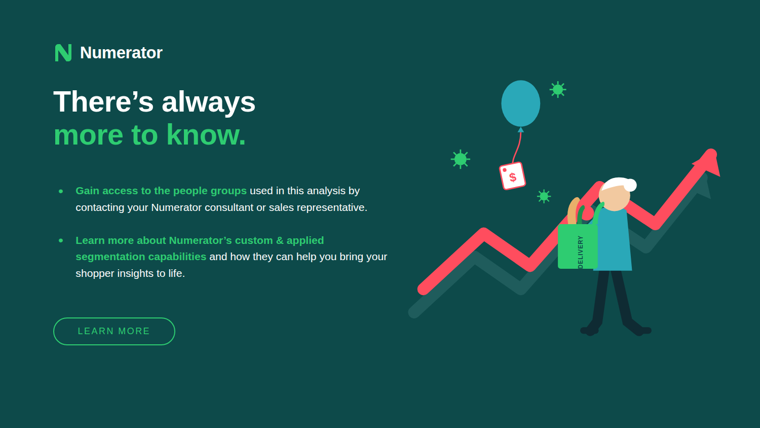Numerator
There’s always
more to know.
Gain access to the people groups used in this analysis by contacting your Numerator consultant or sales representative.
Learn more about Numerator’s custom & applied segmentation capabilities and how they can help you bring your shopper insights to life.
Learn More
$ DELIVERY